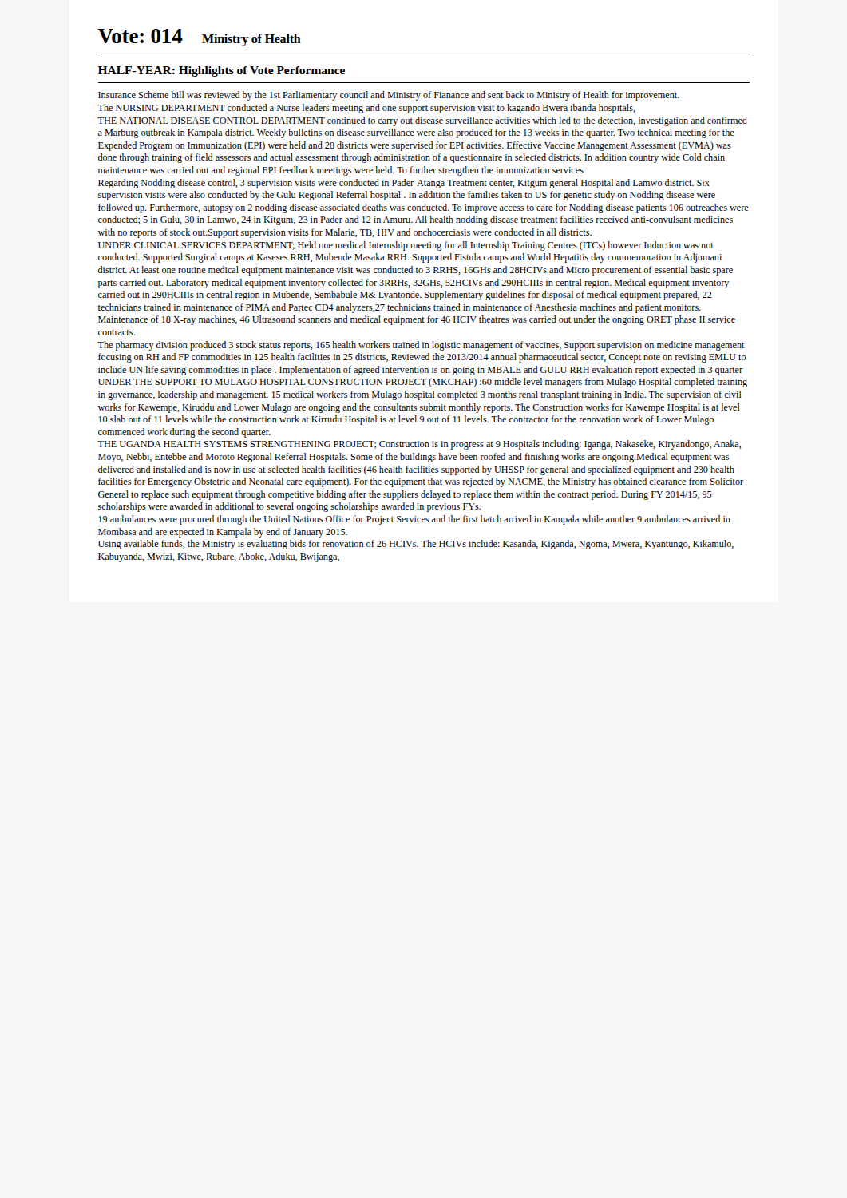Vote: 014 Ministry of Health
HALF-YEAR: Highlights of Vote Performance
Insurance Scheme bill was reviewed by the 1st Parliamentary council and Ministry of Fianance and sent back to Ministry of Health for improvement.
The NURSING DEPARTMENT conducted a Nurse leaders meeting and one support supervision visit to kagando Bwera ibanda hospitals,
THE NATIONAL DISEASE CONTROL DEPARTMENT continued to carry out disease surveillance activities which led to the detection, investigation and confirmed a Marburg outbreak in Kampala district. Weekly bulletins on disease surveillance were also produced for the 13 weeks in the quarter. Two technical meeting for the Expended Program on Immunization (EPI) were held and 28 districts were supervised for EPI activities. Effective Vaccine Management Assessment (EVMA) was done through training of field assessors and actual assessment through administration of a questionnaire in selected districts. In addition country wide Cold chain maintenance was carried out and regional EPI feedback meetings were held. To further strengthen the immunization services
Regarding Nodding disease control, 3 supervision visits were conducted in Pader-Atanga Treatment center, Kitgum general Hospital and Lamwo district. Six supervision visits were also conducted by the Gulu Regional Referral hospital . In addition the families taken to US for genetic study on Nodding disease were followed up. Furthermore, autopsy on 2 nodding disease associated deaths was conducted. To improve access to care for Nodding disease patients 106 outreaches were conducted; 5 in Gulu, 30 in Lamwo, 24 in Kitgum, 23 in Pader and 12 in Amuru. All health nodding disease treatment facilities received anti-convulsant medicines with no reports of stock out.Support supervision visits for Malaria, TB, HIV and onchocerciasis were conducted in all districts.
UNDER CLINICAL SERVICES DEPARTMENT; Held one medical Internship meeting for all Internship Training Centres (ITCs) however Induction was not conducted. Supported Surgical camps at Kaseses RRH, Mubende Masaka RRH. Supported Fistula camps and World Hepatitis day commemoration in Adjumani district. At least one routine medical equipment maintenance visit was conducted to 3 RRHS, 16GHs and 28HCIVs and Micro procurement of essential basic spare parts carried out. Laboratory medical equipment inventory collected for 3RRHs, 32GHs, 52HCIVs and 290HCIIIs in central region. Medical equipment inventory carried out in 290HCIIIs in central region in Mubende, Sembabule M& Lyantonde. Supplementary guidelines for disposal of medical equipment prepared, 22 technicians trained in maintenance of PIMA and Partec CD4 analyzers,27 technicians trained in maintenance of Anesthesia machines and patient monitors.
Maintenance of 18 X-ray machines, 46 Ultrasound scanners and medical equipment for 46 HCIV theatres was carried out under the ongoing ORET phase II service contracts.
The pharmacy division produced 3 stock status reports, 165 health workers trained in logistic management of vaccines, Support supervision on medicine management focusing on RH and FP commodities in 125 health facilities in 25 districts, Reviewed the 2013/2014 annual pharmaceutical sector, Concept note on revising EMLU to include UN life saving commodities in place . Implementation of agreed intervention is on going in MBALE and GULU RRH evaluation report expected in 3 quarter
UNDER THE SUPPORT TO MULAGO HOSPITAL CONSTRUCTION PROJECT (MKCHAP) :60 middle level managers from Mulago Hospital completed training in governance, leadership and management. 15 medical workers from Mulago hospital completed 3 months renal transplant training in India. The supervision of civil works for Kawempe, Kiruddu and Lower Mulago are ongoing and the consultants submit monthly reports. The Construction works for Kawempe Hospital is at level 10 slab out of 11 levels while the construction work at Kirrudu Hospital is at level 9 out of 11 levels. The contractor for the renovation work of Lower Mulago commenced work during the second quarter.
THE UGANDA HEALTH SYSTEMS STRENGTHENING PROJECT; Construction is in progress at 9 Hospitals including: Iganga, Nakaseke, Kiryandongo, Anaka, Moyo, Nebbi, Entebbe and Moroto Regional Referral Hospitals. Some of the buildings have been roofed and finishing works are ongoing.Medical equipment was delivered and installed and is now in use at selected health facilities (46 health facilities supported by UHSSP for general and specialized equipment and 230 health facilities for Emergency Obstetric and Neonatal care equipment). For the equipment that was rejected by NACME, the Ministry has obtained clearance from Solicitor General to replace such equipment through competitive bidding after the suppliers delayed to replace them within the contract period. During FY 2014/15, 95 scholarships were awarded in additional to several ongoing scholarships awarded in previous FYs.
19 ambulances were procured through the United Nations Office for Project Services and the first batch arrived in Kampala while another 9 ambulances arrived in Mombasa and are expected in Kampala by end of January 2015.
Using available funds, the Ministry is evaluating bids for renovation of 26 HCIVs. The HCIVs include: Kasanda, Kiganda, Ngoma, Mwera, Kyantungo, Kikamulo, Kabuyanda, Mwizi, Kitwe, Rubare, Aboke, Aduku, Bwijanga,